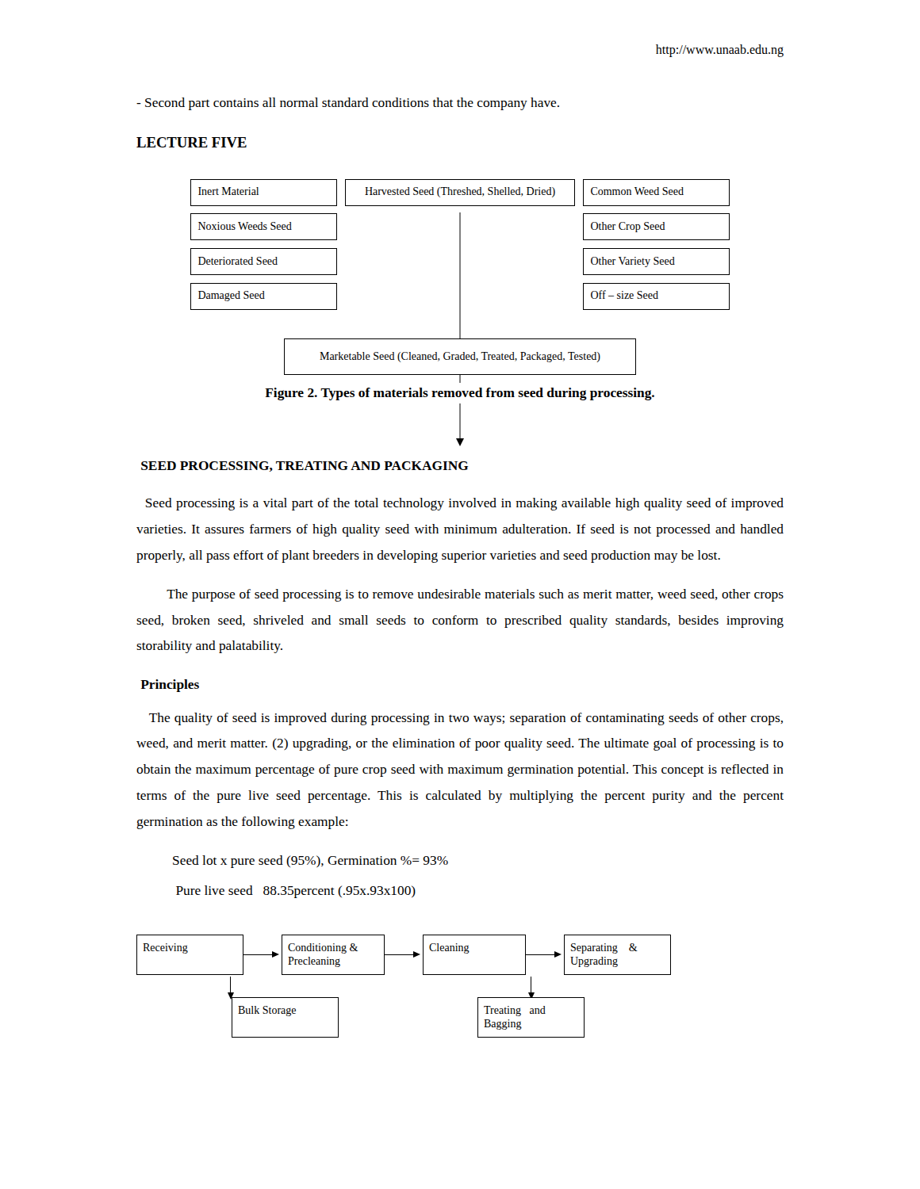http://www.unaab.edu.ng
- Second part contains all normal standard conditions that the company have.
LECTURE FIVE
Inert Material
Harvested Seed (Threshed, Shelled, Dried)
Common Weed Seed
Noxious Weeds Seed
Other Crop Seed
Deteriorated Seed
Other Variety Seed
Damaged Seed
Off – size Seed
Marketable Seed (Cleaned, Graded, Treated, Packaged, Tested)
Figure 2. Types of materials removed from seed during processing.
SEED PROCESSING, TREATING AND PACKAGING
Seed processing is a vital part of the total technology involved in making available high quality seed of improved varieties. It assures farmers of high quality seed with minimum adulteration. If seed is not processed and handled properly, all pass effort of plant breeders in developing superior varieties and seed production may be lost.
The purpose of seed processing is to remove undesirable materials such as merit matter, weed seed, other crops seed, broken seed, shriveled and small seeds to conform to prescribed quality standards, besides improving storability and palatability.
Principles
The quality of seed is improved during processing in two ways; separation of contaminating seeds of other crops, weed, and merit matter. (2) upgrading, or the elimination of poor quality seed. The ultimate goal of processing is to obtain the maximum percentage of pure crop seed with maximum germination potential. This concept is reflected in terms of the pure live seed percentage. This is calculated by multiplying the percent purity and the percent germination as the following example:
Seed lot x pure seed (95%), Germination %= 93%
Pure live seed 88.35percent (.95x.93x100)
Receiving
Conditioning & Precleaning
Cleaning
Separating & Upgrading
Bulk Storage
Treating and Bagging